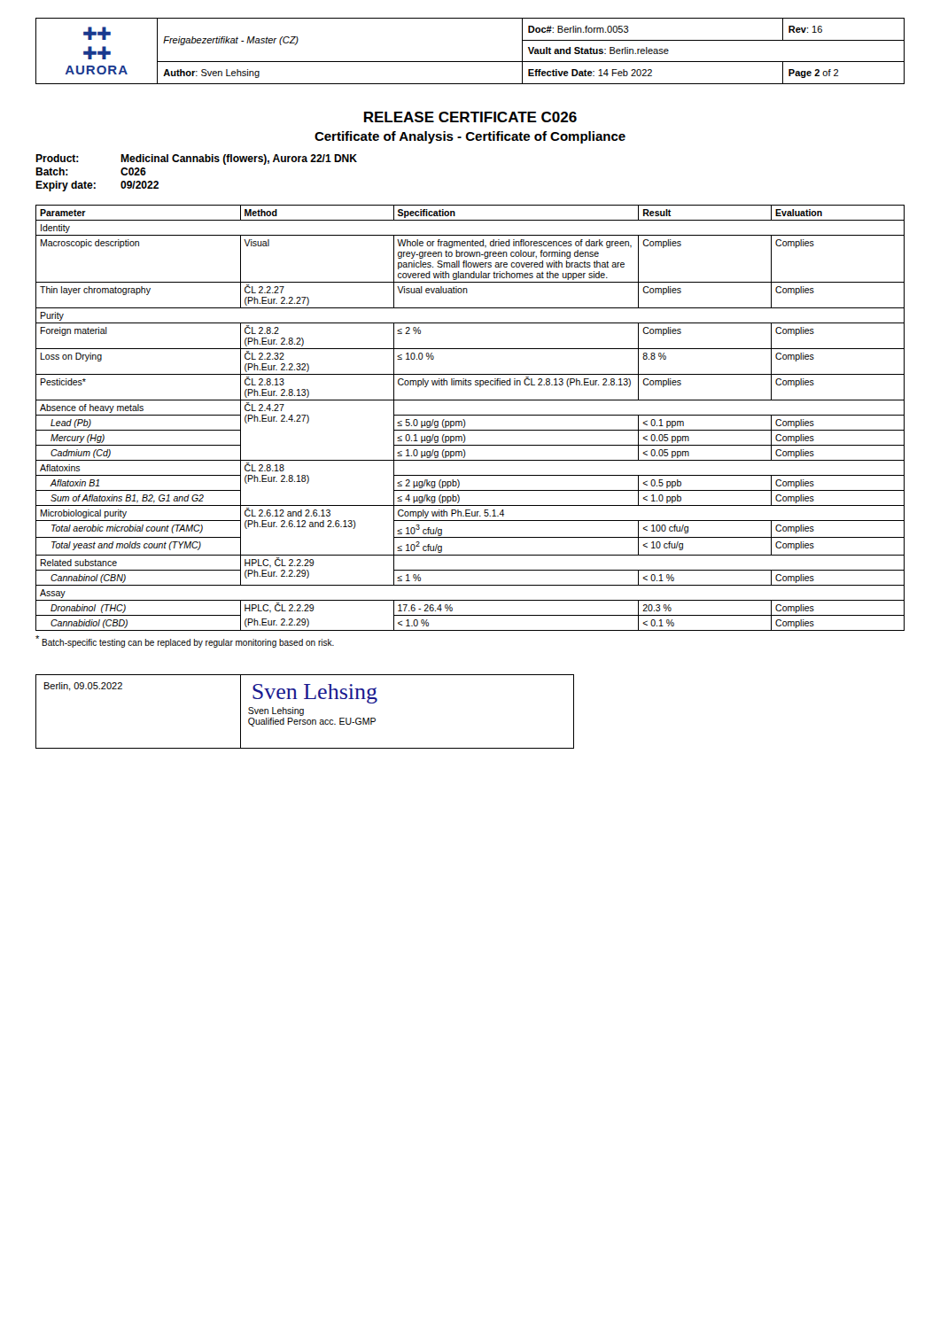| ✚✚ ✚✚ AURORA | Freigabezertifikat - Master (CZ) | Doc# : Berlin.form.0053 | Rev : 16 |
| Vault and Status : Berlin.release |
| Author : Sven Lehsing | Effective Date : 14 Feb 2022 | Page 2 of 2 |
RELEASE CERTIFICATE C026
Certificate of Analysis - Certificate of Compliance
| Product: | Medicinal Cannabis (flowers), Aurora 22/1 DNK |
| Batch: | C026 |
| Expiry date: | 09/2022 |
| Parameter | Method | Specification | Result | Evaluation |
| --- | --- | --- | --- | --- |
| Identity |
| Macroscopic description | Visual | Whole or fragmented, dried inflorescences of dark green, grey-green to brown-green colour, forming dense panicles. Small flowers are covered with bracts that are covered with glandular trichomes at the upper side. | Complies | Complies |
| Thin layer chromatography | ČL 2.2.27 (Ph.Eur. 2.2.27) | Visual evaluation | Complies | Complies |
| Purity |
| Foreign material | ČL 2.8.2 (Ph.Eur. 2.8.2) | ≤ 2 % | Complies | Complies |
| Loss on Drying | ČL 2.2.32 (Ph.Eur. 2.2.32) | ≤ 10.0 % | 8.8 % | Complies |
| Pesticides* | ČL 2.8.13 (Ph.Eur. 2.8.13) | Comply with limits specified in ČL 2.8.13 (Ph.Eur. 2.8.13) | Complies | Complies |
| Absence of heavy metals | ČL 2.4.27 (Ph.Eur. 2.4.27) | | | |
| Lead (Pb) | ≤ 5.0 µg/g (ppm) | < 0.1 ppm | Complies |
| Mercury (Hg) | ≤ 0.1 µg/g (ppm) | < 0.05 ppm | Complies |
| Cadmium (Cd) | ≤ 1.0 µg/g (ppm) | < 0.05 ppm | Complies |
| Aflatoxins | ČL 2.8.18 (Ph.Eur. 2.8.18) | | | |
| Aflatoxin B1 | ≤ 2 µg/kg (ppb) | < 0.5 ppb | Complies |
| Sum of Aflatoxins B1, B2, G1 and G2 | ≤ 4 µg/kg (ppb) | < 1.0 ppb | Complies |
| Microbiological purity | ČL 2.6.12 and 2.6.13 (Ph.Eur. 2.6.12 and 2.6.13) | Comply with Ph.Eur. 5.1.4 |
| Total aerobic microbial count (TAMC) | ≤ 10 3 cfu/g | < 100 cfu/g | Complies |
| Total yeast and molds count (TYMC) | ≤ 10 2 cfu/g | < 10 cfu/g | Complies |
| Related substance | HPLC, ČL 2.2.29 (Ph.Eur. 2.2.29) | | | |
| Cannabinol (CBN) | ≤ 1 % | < 0.1 % | Complies |
| Assay |
| Dronabinol (THC) | HPLC, ČL 2.2.29 | 17.6 - 26.4 % | 20.3 % | Complies |
| Cannabidiol (CBD) | (Ph.Eur. 2.2.29) | < 1.0 % | < 0.1 % | Complies |
* Batch-specific testing can be replaced by regular monitoring based on risk.
| Berlin, 09.05.2022 | Sven Lehsing Sven Lehsing Qualified Person acc. EU-GMP |